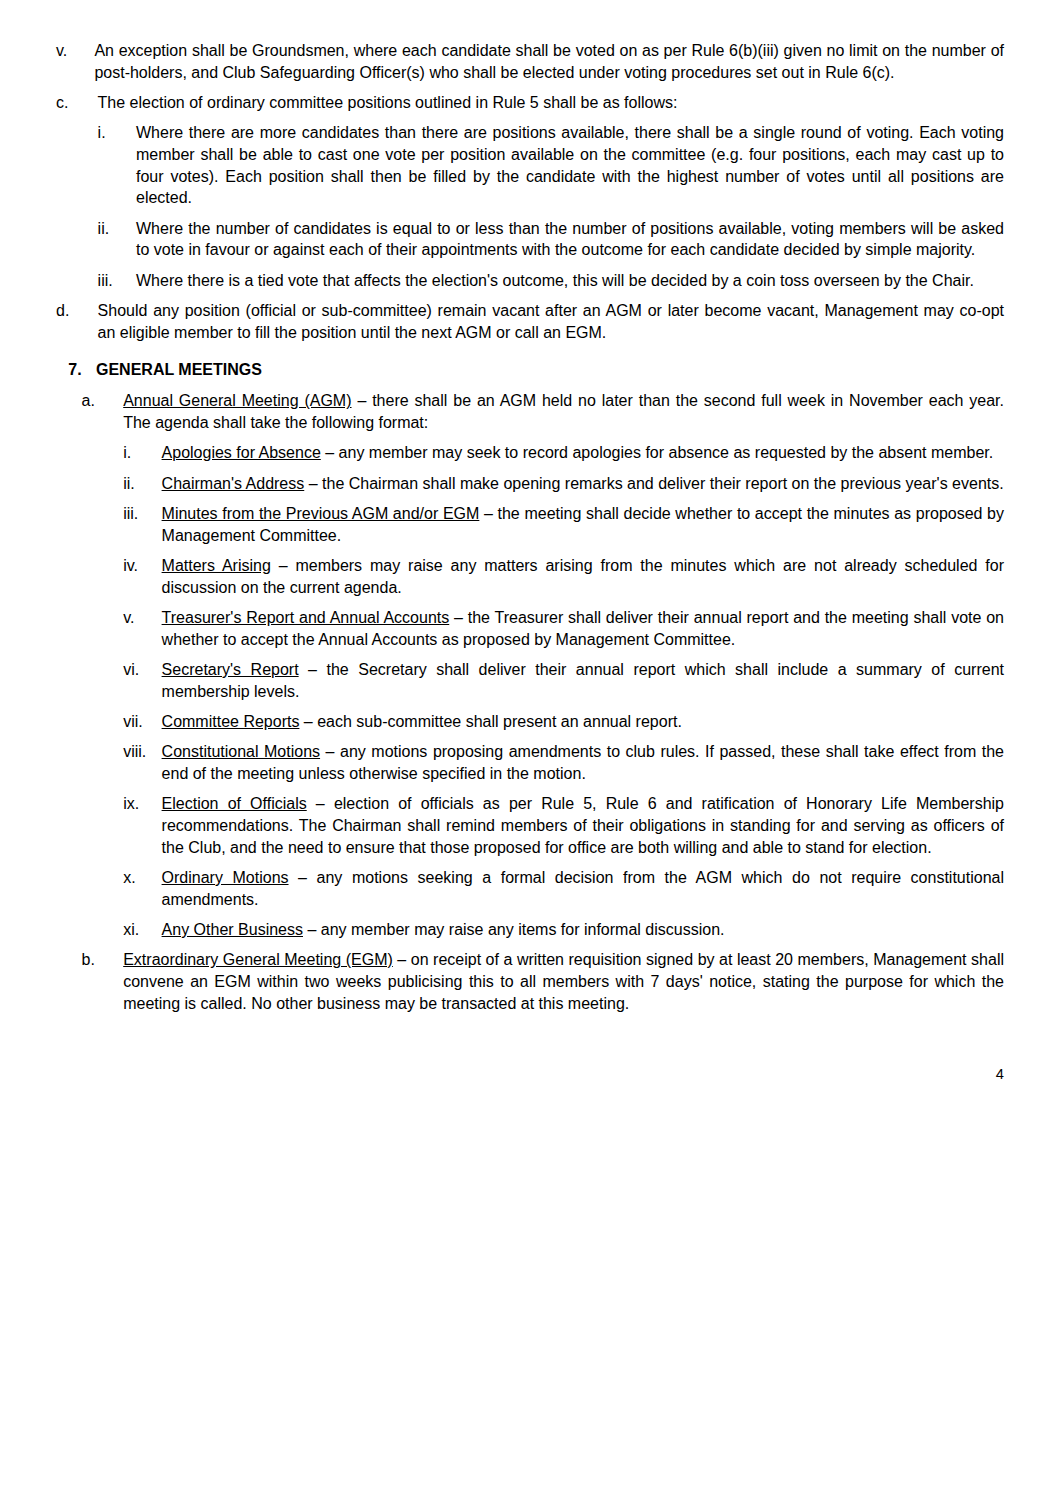v. An exception shall be Groundsmen, where each candidate shall be voted on as per Rule 6(b)(iii) given no limit on the number of post-holders, and Club Safeguarding Officer(s) who shall be elected under voting procedures set out in Rule 6(c).
c. The election of ordinary committee positions outlined in Rule 5 shall be as follows:
i. Where there are more candidates than there are positions available, there shall be a single round of voting. Each voting member shall be able to cast one vote per position available on the committee (e.g. four positions, each may cast up to four votes). Each position shall then be filled by the candidate with the highest number of votes until all positions are elected.
ii. Where the number of candidates is equal to or less than the number of positions available, voting members will be asked to vote in favour or against each of their appointments with the outcome for each candidate decided by simple majority.
iii. Where there is a tied vote that affects the election's outcome, this will be decided by a coin toss overseen by the Chair.
d. Should any position (official or sub-committee) remain vacant after an AGM or later become vacant, Management may co-opt an eligible member to fill the position until the next AGM or call an EGM.
7. GENERAL MEETINGS
a. Annual General Meeting (AGM) – there shall be an AGM held no later than the second full week in November each year. The agenda shall take the following format:
i. Apologies for Absence – any member may seek to record apologies for absence as requested by the absent member.
ii. Chairman's Address – the Chairman shall make opening remarks and deliver their report on the previous year's events.
iii. Minutes from the Previous AGM and/or EGM – the meeting shall decide whether to accept the minutes as proposed by Management Committee.
iv. Matters Arising – members may raise any matters arising from the minutes which are not already scheduled for discussion on the current agenda.
v. Treasurer's Report and Annual Accounts – the Treasurer shall deliver their annual report and the meeting shall vote on whether to accept the Annual Accounts as proposed by Management Committee.
vi. Secretary's Report – the Secretary shall deliver their annual report which shall include a summary of current membership levels.
vii. Committee Reports – each sub-committee shall present an annual report.
viii. Constitutional Motions – any motions proposing amendments to club rules. If passed, these shall take effect from the end of the meeting unless otherwise specified in the motion.
ix. Election of Officials – election of officials as per Rule 5, Rule 6 and ratification of Honorary Life Membership recommendations. The Chairman shall remind members of their obligations in standing for and serving as officers of the Club, and the need to ensure that those proposed for office are both willing and able to stand for election.
x. Ordinary Motions – any motions seeking a formal decision from the AGM which do not require constitutional amendments.
xi. Any Other Business – any member may raise any items for informal discussion.
b. Extraordinary General Meeting (EGM) – on receipt of a written requisition signed by at least 20 members, Management shall convene an EGM within two weeks publicising this to all members with 7 days' notice, stating the purpose for which the meeting is called. No other business may be transacted at this meeting.
4